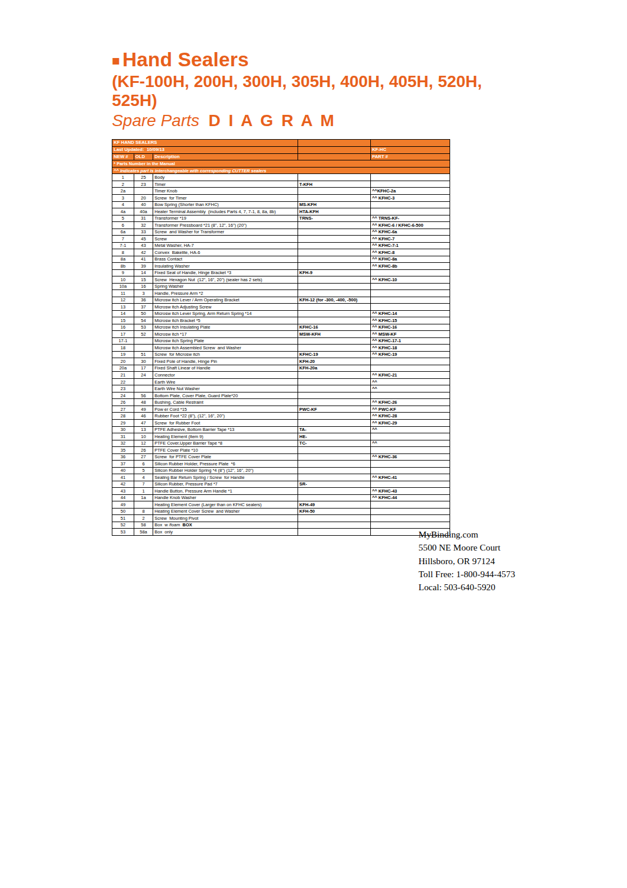■Hand Sealers
(KF-100H, 200H, 300H, 305H, 400H, 405H, 520H, 525H)
Spare Parts D I A G R A M
| KF HAND SEALERS | | |
| Last Updated: 10/09/13 | | KF-HC |
| NEW # | OLD | Description | | PART # |
| * Parts Number in the Manual |
| ^^ Indicates part is interchangeable with corresponding CUTTER sealers |
| 1 | 25 | Body | | |
| 2 | 23 | Timer | T-KFH | |
| 2a | | Timer Knob | | ^^KFHC-2a |
| 3 | 20 | Screw for Timer | | ^^ KFHC-3 |
| 4 | 40 | Bow Spring (Shorter than KFHC) | MS-KFH | |
| 4a | 40a | Heater Terminal Assembly (includes Parts 4, 7, 7-1, 8, 8a, 8b) | HTA-KFH | |
| 5 | 31 | Transformer *19 | TRNS- | ^^ TRNS-KF- |
| 6 | 32 | Transformer Pressboard *21 (8", 12", 16") (20") | | ^^ KFHC-6 / KFHC-6-500 |
| 6a | 33 | Screw and Washer for Transformer | | ^^ KFHC-6a |
| 7 | 45 | Screw | | ^^ KFHC-7 |
| 7-1 | 43 | Metal Washer, HA-7 | | ^^ KFHC-7-1 |
| 8 | 42 | Convex Bakelite, HA-6 | | ^^ KFHC-8 |
| 8a | 41 | Brass Contact | | ^^ KFHC-8a |
| 8b | 39 | Insulating Washer | | ^^ KFHC-8b |
| 9 | 14 | Fixed Seat of Handle, Hinge Bracket *3 | KFH-9 | |
| 10 | 15 | Screw Hexagon Nut (12", 16", 20") (sealer has 2 sets) | | ^^ KFHC-10 |
| 10a | 16 | Spring Washer | | |
| 11 | 3 | Handle, Pressure Arm *2 | | |
| 12 | 36 | Microsw itch Lever / Arm Operating Bracket | KFH-12 (for -300, -400, -500) | |
| 13 | 37 | Microsw itch Adjusting Screw | | |
| 14 | 50 | Microsw itch Lever Spring, Arm Return Spring *14 | | ^^ KFHC-14 |
| 15 | 54 | Microsw itch Bracket *5 | | ^^ KFHC-15 |
| 16 | 53 | Microsw itch Insulating Plate | KFHC-16 | ^^ KFHC-16 |
| 17 | 52 | Microsw itch *17 | MSW-KFH | ^^ MSW-KF |
| 17-1 | | Microsw itch Spring Plate | | ^^ KFHC-17-1 |
| 18 | | Microsw itch Assembled Screw and Washer | | ^^ KFHC-18 |
| 19 | 51 | Screw for Microsw itch | KFHC-19 | ^^ KFHC-19 |
| 20 | 30 | Fixed Pole of Handle, Hinge Pin | KFH-20 | |
| 20a | 17 | Fixed Shaft Linear of Handle | KFH-20a | |
| 21 | 24 | Connector | | ^^ KFHC-21 |
| 22 | | Earth Wire | | ^^ |
| 23 | | Earth Wire Nut Washer | | ^^ |
| 24 | 56 | Bottom Plate, Cover Plate, Guard Plate*20 | | |
| 26 | 48 | Bushing, Cable Restraint | | ^^ KFHC-26 |
| 27 | 49 | Pow er Cord *15 | PWC-KF | ^^ PWC-KF |
| 28 | 46 | Rubber Foot *22 (8"), (12", 16", 20") | | ^^ KFHC-28 |
| 29 | 47 | Screw for Rubber Foot | | ^^ KFHC-29 |
| 30 | 13 | PTFE Adhesive, Bottom Barrier Tape *13 | TA- | ^^ |
| 31 | 10 | Heating Element (item 9) | HE- | |
| 32 | 12 | PTFE Cover,Upper Barrier Tape *8 | TC- | ^^ |
| 35 | 26 | PTFE Cover Plate *10 | | |
| 36 | 27 | Screw for PTFE Cover Plate | | ^^ KFHC-36 |
| 37 | 6 | Silicon Rubber Holder, Pressure Plate *6 | | |
| 40 | 5 | Silicon Rubber Holder Spring *4 (8") (12", 16", 20") | | |
| 41 | 4 | Sealing Bar Return Spring / Screw for Handle | | ^^ KFHC-41 |
| 42 | 7 | Silicon Rubber, Pressure Pad *7 | SR- | |
| 43 | 1 | Handle Button, Pressure Arm Handle *1 | | ^^ KFHC-43 |
| 44 | 1a | Handle Knob Washer | | ^^ KFHC-44 |
| 49 | | Heating Element Cover (Larger than on KFHC sealers) | KFH-49 | |
| 50 | 8 | Heating Element Cover Screw and Washer | KFH-50 | |
| 51 | 2 | Screw Mounting Pivot | | |
| 52 | 58 | Box w /foam BOX | | |
| 53 | 58a | Box only | | |
MyBinding.com
5500 NE Moore Court
Hillsboro, OR 97124
Toll Free: 1-800-944-4573
Local: 503-640-5920